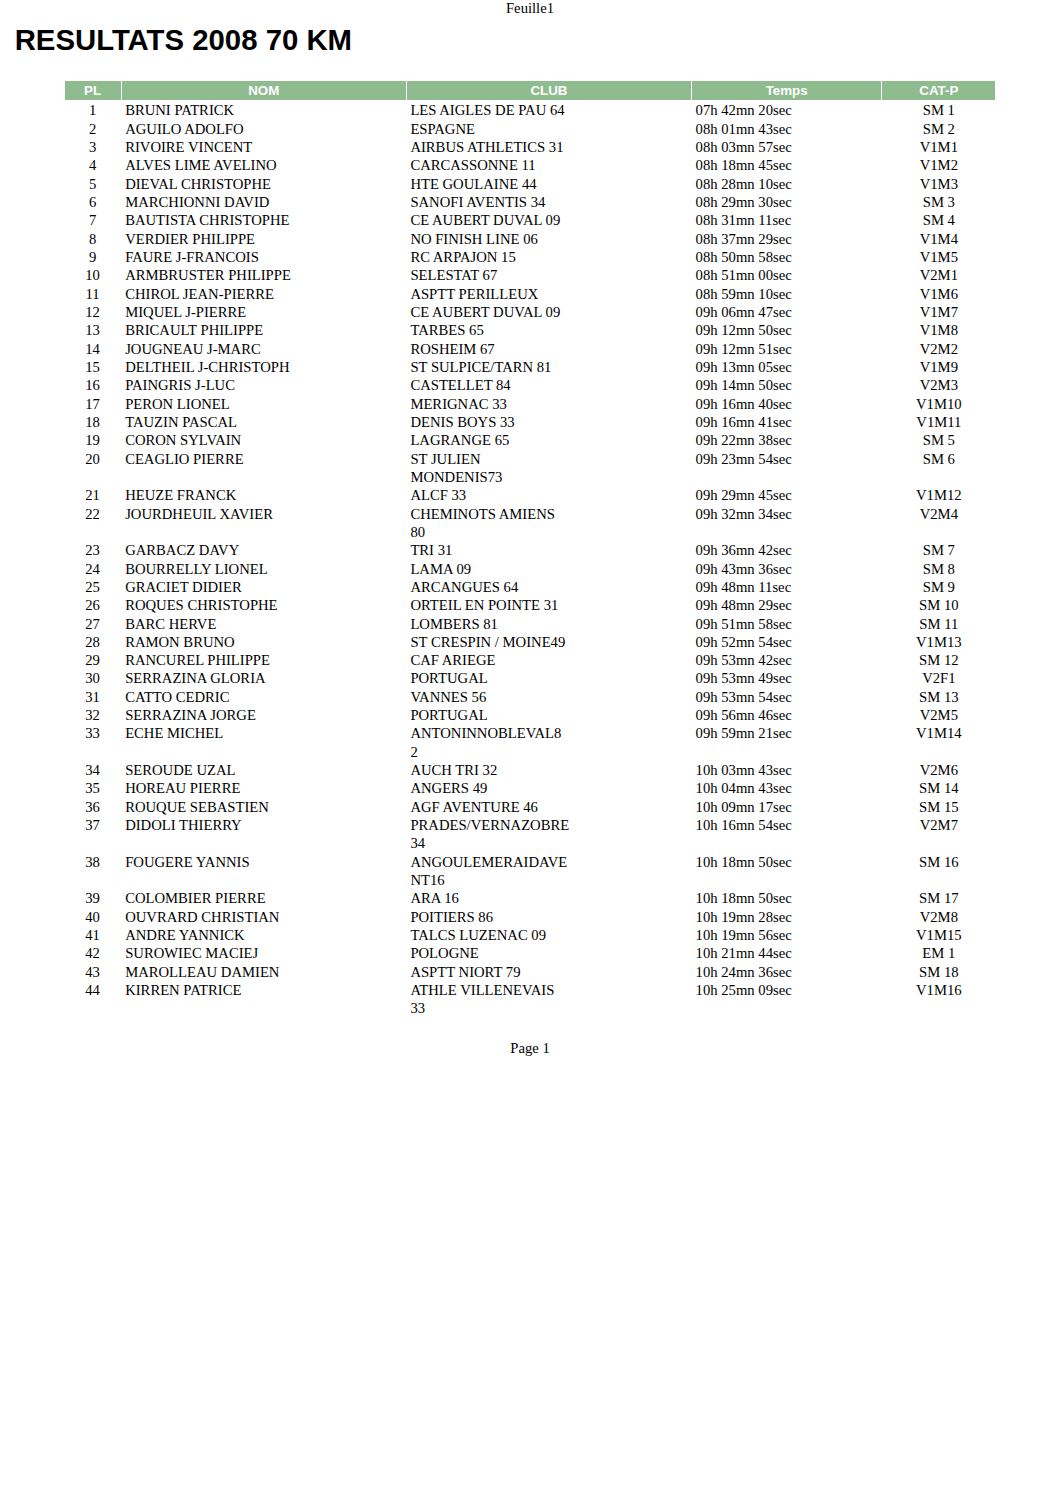Feuille1
RESULTATS 2008 70 KM
| PL | NOM | CLUB | Temps | CAT-P |
| --- | --- | --- | --- | --- |
| 1 | BRUNI PATRICK | LES AIGLES DE PAU 64 | 07h 42mn 20sec | SM 1 |
| 2 | AGUILO ADOLFO | ESPAGNE | 08h 01mn 43sec | SM 2 |
| 3 | RIVOIRE VINCENT | AIRBUS ATHLETICS 31 | 08h 03mn 57sec | V1M1 |
| 4 | ALVES LIME AVELINO | CARCASSONNE 11 | 08h 18mn 45sec | V1M2 |
| 5 | DIEVAL CHRISTOPHE | HTE GOULAINE 44 | 08h 28mn 10sec | V1M3 |
| 6 | MARCHIONNI DAVID | SANOFI AVENTIS 34 | 08h 29mn 30sec | SM 3 |
| 7 | BAUTISTA CHRISTOPHE | CE AUBERT DUVAL 09 | 08h 31mn 11sec | SM 4 |
| 8 | VERDIER PHILIPPE | NO FINISH LINE 06 | 08h 37mn 29sec | V1M4 |
| 9 | FAURE J-FRANCOIS | RC ARPAJON 15 | 08h 50mn 58sec | V1M5 |
| 10 | ARMBRUSTER PHILIPPE | SELESTAT 67 | 08h 51mn 00sec | V2M1 |
| 11 | CHIROL JEAN-PIERRE | ASPTT PERILLEUX | 08h 59mn 10sec | V1M6 |
| 12 | MIQUEL J-PIERRE | CE AUBERT DUVAL 09 | 09h 06mn 47sec | V1M7 |
| 13 | BRICAULT PHILIPPE | TARBES 65 | 09h 12mn 50sec | V1M8 |
| 14 | JOUGNEAU J-MARC | ROSHEIM 67 | 09h 12mn 51sec | V2M2 |
| 15 | DELTHEIL J-CHRISTOPH | ST SULPICE/TARN 81 | 09h 13mn 05sec | V1M9 |
| 16 | PAINGRIS J-LUC | CASTELLET 84 | 09h 14mn 50sec | V2M3 |
| 17 | PERON LIONEL | MERIGNAC 33 | 09h 16mn 40sec | V1M10 |
| 18 | TAUZIN PASCAL | DENIS BOYS 33 | 09h 16mn 41sec | V1M11 |
| 19 | CORON SYLVAIN | LAGRANGE 65 | 09h 22mn 38sec | SM 5 |
| 20 | CEAGLIO PIERRE | ST JULIEN MONDENIS73 | 09h 23mn 54sec | SM 6 |
| 21 | HEUZE FRANCK | ALCF 33 | 09h 29mn 45sec | V1M12 |
| 22 | JOURDHEUIL XAVIER | CHEMINOTS AMIENS 80 | 09h 32mn 34sec | V2M4 |
| 23 | GARBACZ DAVY | TRI 31 | 09h 36mn 42sec | SM 7 |
| 24 | BOURRELLY LIONEL | LAMA 09 | 09h 43mn 36sec | SM 8 |
| 25 | GRACIET DIDIER | ARCANGUES 64 | 09h 48mn 11sec | SM 9 |
| 26 | ROQUES CHRISTOPHE | ORTEIL EN POINTE 31 | 09h 48mn 29sec | SM 10 |
| 27 | BARC HERVE | LOMBERS 81 | 09h 51mn 58sec | SM 11 |
| 28 | RAMON BRUNO | ST CRESPIN / MOINE49 | 09h 52mn 54sec | V1M13 |
| 29 | RANCUREL PHILIPPE | CAF ARIEGE | 09h 53mn 42sec | SM 12 |
| 30 | SERRAZINA GLORIA | PORTUGAL | 09h 53mn 49sec | V2F1 |
| 31 | CATTO CEDRIC | VANNES 56 | 09h 53mn 54sec | SM 13 |
| 32 | SERRAZINA JORGE | PORTUGAL | 09h 56mn 46sec | V2M5 |
| 33 | ECHE MICHEL | ANTONINNOBLEVAL8 2 | 09h 59mn 21sec | V1M14 |
| 34 | SEROUDE UZAL | AUCH TRI 32 | 10h 03mn 43sec | V2M6 |
| 35 | HOREAU PIERRE | ANGERS 49 | 10h 04mn 43sec | SM 14 |
| 36 | ROUQUE SEBASTIEN | AGF AVENTURE 46 | 10h 09mn 17sec | SM 15 |
| 37 | DIDOLI THIERRY | PRADES/VERNAZOBRE 34 | 10h 16mn 54sec | V2M7 |
| 38 | FOUGERE YANNIS | ANGOULEMERAIDAVE NT16 | 10h 18mn 50sec | SM 16 |
| 39 | COLOMBIER PIERRE | ARA 16 | 10h 18mn 50sec | SM 17 |
| 40 | OUVRARD CHRISTIAN | POITIERS 86 | 10h 19mn 28sec | V2M8 |
| 41 | ANDRE YANNICK | TALCS LUZENAC 09 | 10h 19mn 56sec | V1M15 |
| 42 | SUROWIEC MACIEJ | POLOGNE | 10h 21mn 44sec | EM 1 |
| 43 | MAROLLEAU DAMIEN | ASPTT NIORT 79 | 10h 24mn 36sec | SM 18 |
| 44 | KIRREN PATRICE | ATHLE VILLENEVAIS 33 | 10h 25mn 09sec | V1M16 |
Page 1